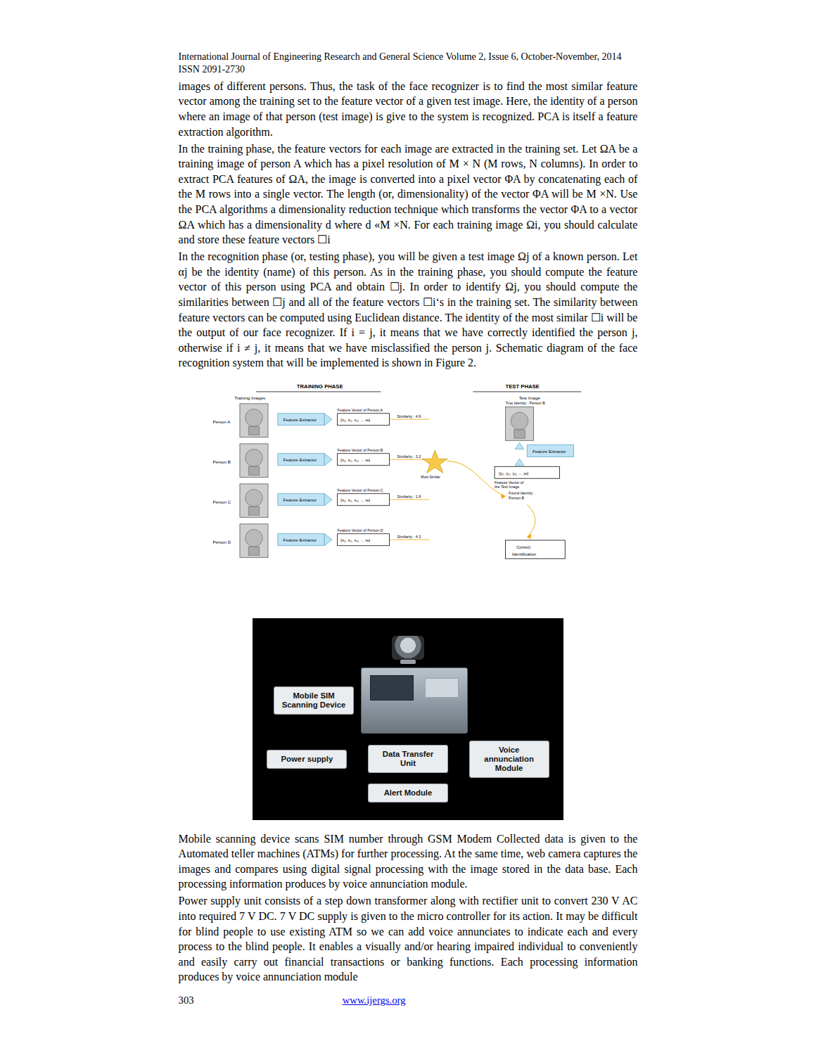International Journal of Engineering Research and General Science Volume 2, Issue 6, October-November, 2014 ISSN 2091-2730
images of different persons. Thus, the task of the face recognizer is to find the most similar feature vector among the training set to the feature vector of a given test image. Here, the identity of a person where an image of that person (test image) is give to the system is recognized. PCA is itself a feature extraction algorithm.
In the training phase, the feature vectors for each image are extracted in the training set. Let ΩA be a training image of person A which has a pixel resolution of M × N (M rows, N columns). In order to extract PCA features of ΩA, the image is converted into a pixel vector ΦA by concatenating each of the M rows into a single vector. The length (or, dimensionality) of the vector ΦA will be M ×N. Use the PCA algorithms a dimensionality reduction technique which transforms the vector ΦA to a vector ΩA which has a dimensionality d where d «M ×N. For each training image Ωi, you should calculate and store these feature vectors ☐i
In the recognition phase (or, testing phase), you will be given a test image Ωj of a known person. Let αj be the identity (name) of this person. As in the training phase, you should compute the feature vector of this person using PCA and obtain ☐j. In order to identify Ωj, you should compute the similarities between ☐j and all of the feature vectors ☐i‘s in the training set. The similarity between feature vectors can be computed using Euclidean distance. The identity of the most similar ☐i will be the output of our face recognizer. If i = j, it means that we have correctly identified the person j, otherwise if i ≠ j, it means that we have misclassified the person j. Schematic diagram of the face recognition system that will be implemented is shown in Figure 2.
TRAINING PHASE TEST PHASE Training Images Test Image True Identity : Person B Person A Feature Extractor Feature Vector of Person A [x₁, x₂, x₃, ... xₙ] Similarity : 4.9 Person B Feature Extractor Feature Vector of Person B [x₁, x₂, x₃, ... xₙ] Similarity : 3.2 Person C Feature Extractor Feature Vector of Person C [x₁, x₂, x₃, ... xₙ] Similarity : 1.8 Person D Feature Extractor Feature Vector of Person D [x₁, x₂, x₃, ... xₙ] Similarity : 4.3 Most Similar Feature Extractor [y₁, y₂, y₃, ... yₙ] Feature Vector of the Test Image Found Identity : Person B Correct Identification
Mobile SIM
Scanning Device
Power supply
Data Transfer
Unit
Voice
annunciation
Module
Alert Module
Mobile scanning device scans SIM number through GSM Modem Collected data is given to the Automated teller machines (ATMs) for further processing. At the same time, web camera captures the images and compares using digital signal processing with the image stored in the data base. Each processing information produces by voice annunciation module.
Power supply unit consists of a step down transformer along with rectifier unit to convert 230 V AC into required 7 V DC. 7 V DC supply is given to the micro controller for its action. It may be difficult for blind people to use existing ATM so we can add voice annunciates to indicate each and every process to the blind people. It enables a visually and/or hearing impaired individual to conveniently and easily carry out financial transactions or banking functions. Each processing information produces by voice annunciation module
303 www.ijergs.org